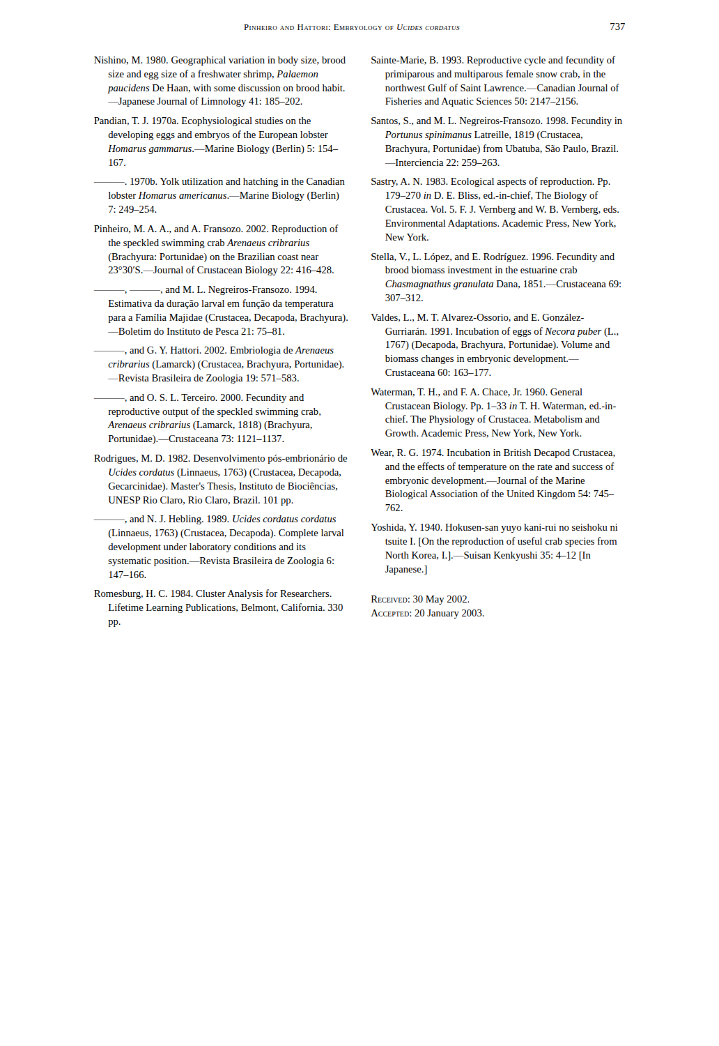Pinheiro and Hattori: Embryology of Ucides cordatus 737
Nishino, M. 1980. Geographical variation in body size, brood size and egg size of a freshwater shrimp, Palaemon paucidens De Haan, with some discussion on brood habit.—Japanese Journal of Limnology 41: 185–202.
Pandian, T. J. 1970a. Ecophysiological studies on the developing eggs and embryos of the European lobster Homarus gammarus.—Marine Biology (Berlin) 5: 154–167.
———. 1970b. Yolk utilization and hatching in the Canadian lobster Homarus americanus.—Marine Biology (Berlin) 7: 249–254.
Pinheiro, M. A. A., and A. Fransozo. 2002. Reproduction of the speckled swimming crab Arenaeus cribrarius (Brachyura: Portunidae) on the Brazilian coast near 23°30′S.—Journal of Crustacean Biology 22: 416–428.
———, ———, and M. L. Negreiros-Fransozo. 1994. Estimativa da duração larval em função da temperatura para a Família Majidae (Crustacea, Decapoda, Brachyura).—Boletim do Instituto de Pesca 21: 75–81.
———, and G. Y. Hattori. 2002. Embriologia de Arenaeus cribrarius (Lamarck) (Crustacea, Brachyura, Portunidae).—Revista Brasileira de Zoologia 19: 571–583.
———, and O. S. L. Terceiro. 2000. Fecundity and reproductive output of the speckled swimming crab, Arenaeus cribrarius (Lamarck, 1818) (Brachyura, Portunidae).—Crustaceana 73: 1121–1137.
Rodrigues, M. D. 1982. Desenvolvimento pós-embrionário de Ucides cordatus (Linnaeus, 1763) (Crustacea, Decapoda, Gecarcinidae). Master's Thesis, Instituto de Biociências, UNESP Rio Claro, Rio Claro, Brazil. 101 pp.
———, and N. J. Hebling. 1989. Ucides cordatus cordatus (Linnaeus, 1763) (Crustacea, Decapoda). Complete larval development under laboratory conditions and its systematic position.—Revista Brasileira de Zoologia 6: 147–166.
Romesburg, H. C. 1984. Cluster Analysis for Researchers. Lifetime Learning Publications, Belmont, California. 330 pp.
Sainte-Marie, B. 1993. Reproductive cycle and fecundity of primiparous and multiparous female snow crab, in the northwest Gulf of Saint Lawrence.—Canadian Journal of Fisheries and Aquatic Sciences 50: 2147–2156.
Santos, S., and M. L. Negreiros-Fransozo. 1998. Fecundity in Portunus spinimanus Latreille, 1819 (Crustacea, Brachyura, Portunidae) from Ubatuba, São Paulo, Brazil.—Interciencia 22: 259–263.
Sastry, A. N. 1983. Ecological aspects of reproduction. Pp. 179–270 in D. E. Bliss, ed.-in-chief, The Biology of Crustacea. Vol. 5. F. J. Vernberg and W. B. Vernberg, eds. Environmental Adaptations. Academic Press, New York, New York.
Stella, V., L. López, and E. Rodríguez. 1996. Fecundity and brood biomass investment in the estuarine crab Chasmagnathus granulata Dana, 1851.—Crustaceana 69: 307–312.
Valdes, L., M. T. Alvarez-Ossorio, and E. González-Gurriarán. 1991. Incubation of eggs of Necora puber (L., 1767) (Decapoda, Brachyura, Portunidae). Volume and biomass changes in embryonic development.—Crustaceana 60: 163–177.
Waterman, T. H., and F. A. Chace, Jr. 1960. General Crustacean Biology. Pp. 1–33 in T. H. Waterman, ed.-in-chief. The Physiology of Crustacea. Metabolism and Growth. Academic Press, New York, New York.
Wear, R. G. 1974. Incubation in British Decapod Crustacea, and the effects of temperature on the rate and success of embryonic development.—Journal of the Marine Biological Association of the United Kingdom 54: 745–762.
Yoshida, Y. 1940. Hokusen-san yuyo kani-rui no seishoku ni tsuite I. [On the reproduction of useful crab species from North Korea, I.].—Suisan Kenkyushi 35: 4–12 [In Japanese.]
Received: 30 May 2002.
Accepted: 20 January 2003.